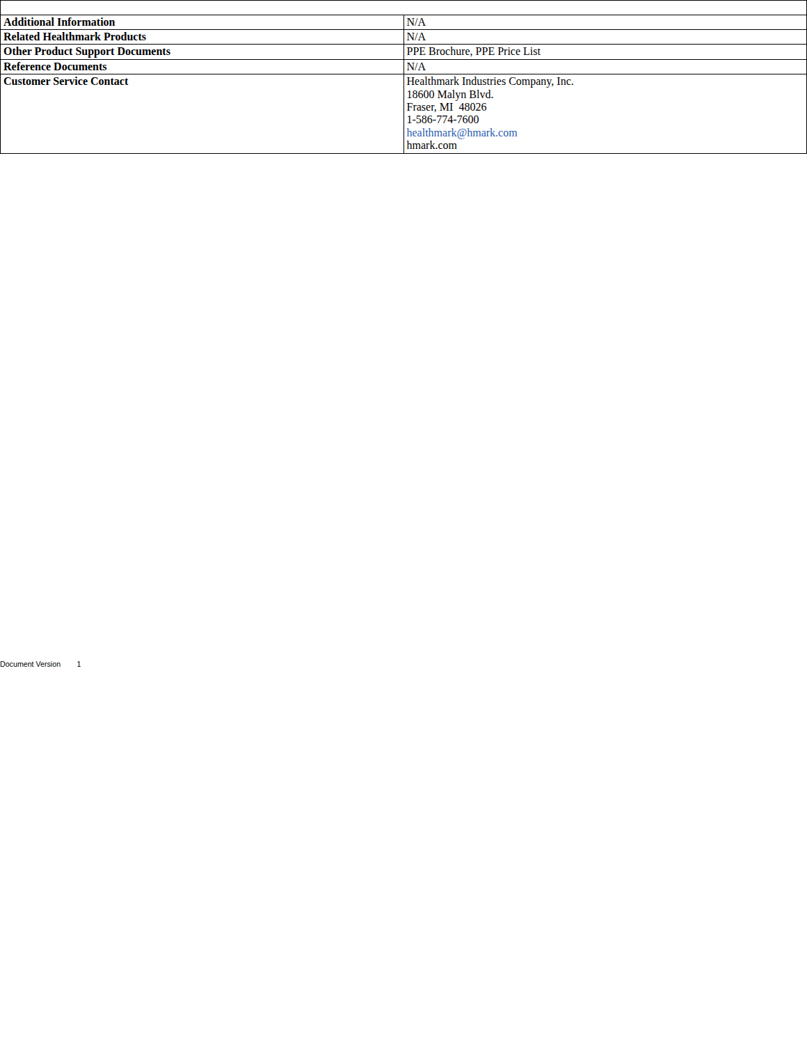| Additional Information | N/A |
| Related Healthmark Products | N/A |
| Other Product Support Documents | PPE Brochure, PPE Price List |
| Reference Documents | N/A |
| Customer Service Contact | Healthmark Industries Company, Inc. 18600 Malyn Blvd. Fraser, MI 48026 1-586-774-7600 healthmark@hmark.com hmark.com |
Document Version 1